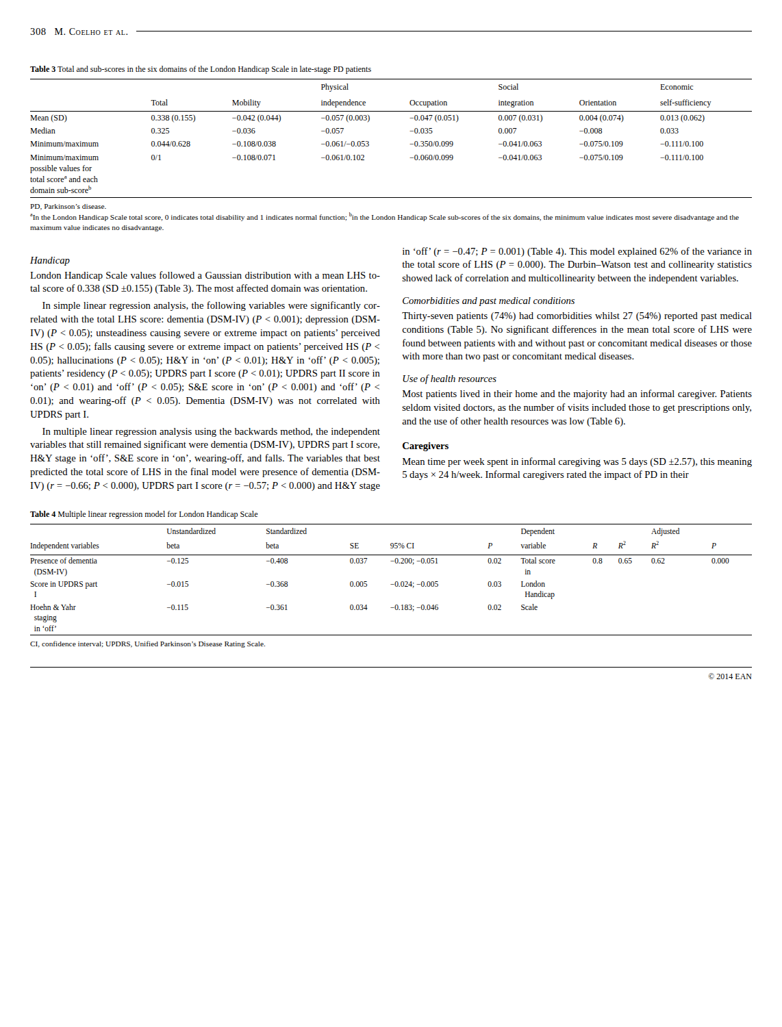308 M. Coelho et al.
Table 3 Total and sub-scores in the six domains of the London Handicap Scale in late-stage PD patients
| | | | Physical | | Social | | Economic |
| --- | --- | --- | --- | --- | --- | --- | --- |
| | Total | Mobility | independence | Occupation | integration | Orientation | self-sufficiency |
| Mean (SD) | 0.338 (0.155) | −0.042 (0.044) | −0.057 (0.003) | −0.047 (0.051) | 0.007 (0.031) | 0.004 (0.074) | 0.013 (0.062) |
| Median | 0.325 | −0.036 | −0.057 | −0.035 | 0.007 | −0.008 | 0.033 |
| Minimum/maximum | 0.044/0.628 | −0.108/0.038 | −0.061/−0.053 | −0.350/0.099 | −0.041/0.063 | −0.075/0.109 | −0.111/0.100 |
| Minimum/maximum possible values for total score a and each domain sub-score b | 0/1 | −0.108/0.071 | −0.061/0.102 | −0.060/0.099 | −0.041/0.063 | −0.075/0.109 | −0.111/0.100 |
PD, Parkinson’s disease.
aIn the London Handicap Scale total score, 0 indicates total disability and 1 indicates normal function; bin the London Handicap Scale sub-scores of the six domains, the minimum value indicates most severe disadvantage and the maximum value indicates no disadvantage.
Handicap
London Handicap Scale values followed a Gaussian distribution with a mean LHS total score of 0.338 (SD ±0.155) (Table 3). The most affected domain was orientation.
In simple linear regression analysis, the following variables were significantly correlated with the total LHS score: dementia (DSM-IV) (P < 0.001); depression (DSM-IV) (P < 0.05); unsteadiness causing severe or extreme impact on patients’ perceived HS (P < 0.05); falls causing severe or extreme impact on patients’ perceived HS (P < 0.05); hallucinations (P < 0.05); H&Y in ‘on’ (P < 0.01); H&Y in ‘off’ (P < 0.005); patients’ residency (P < 0.05); UPDRS part I score (P < 0.01); UPDRS part II score in ‘on’ (P < 0.01) and ‘off’ (P < 0.05); S&E score in ‘on’ (P < 0.001) and ‘off’ (P < 0.01); and wearing-off (P < 0.05). Dementia (DSM-IV) was not correlated with UPDRS part I.
In multiple linear regression analysis using the backwards method, the independent variables that still remained significant were dementia (DSM-IV), UPDRS part I score, H&Y stage in ‘off’, S&E score in ‘on’, wearing-off, and falls. The variables that best predicted the total score of LHS in the final model were presence of dementia (DSM-IV) (r = −0.66; P < 0.000), UPDRS part I score (r = −0.57; P < 0.000) and H&Y stage in ‘off’ (r = −0.47; P = 0.001) (Table 4). This model explained 62% of the variance in the total score of LHS (P = 0.000). The Durbin–Watson test and collinearity statistics showed lack of correlation and multicollinearity between the independent variables.
Comorbidities and past medical conditions
Thirty-seven patients (74%) had comorbidities whilst 27 (54%) reported past medical conditions (Table 5). No significant differences in the mean total score of LHS were found between patients with and without past or concomitant medical diseases or those with more than two past or concomitant medical diseases.
Use of health resources
Most patients lived in their home and the majority had an informal caregiver. Patients seldom visited doctors, as the number of visits included those to get prescriptions only, and the use of other health resources was low (Table 6).
Caregivers
Mean time per week spent in informal caregiving was 5 days (SD ±2.57), this meaning 5 days × 24 h/week. Informal caregivers rated the impact of PD in their
Table 4 Multiple linear regression model for London Handicap Scale
| | Unstandardized | Standardized | | | | Dependent | | | Adjusted | |
| --- | --- | --- | --- | --- | --- | --- | --- | --- | --- | --- |
| Independent variables | beta | beta | SE | 95% CI | P | variable | R | R 2 | R 2 | P |
| Presence of dementia (DSM-IV) | −0.125 | −0.408 | 0.037 | −0.200; −0.051 | 0.02 | Total score in | 0.8 | 0.65 | 0.62 | 0.000 |
| Score in UPDRS part I | −0.015 | −0.368 | 0.005 | −0.024; −0.005 | 0.03 | London Handicap | | | | |
| Hoehn & Yahr staging in ‘off’ | −0.115 | −0.361 | 0.034 | −0.183; −0.046 | 0.02 | Scale | | | | |
CI, confidence interval; UPDRS, Unified Parkinson’s Disease Rating Scale.
© 2014 EAN